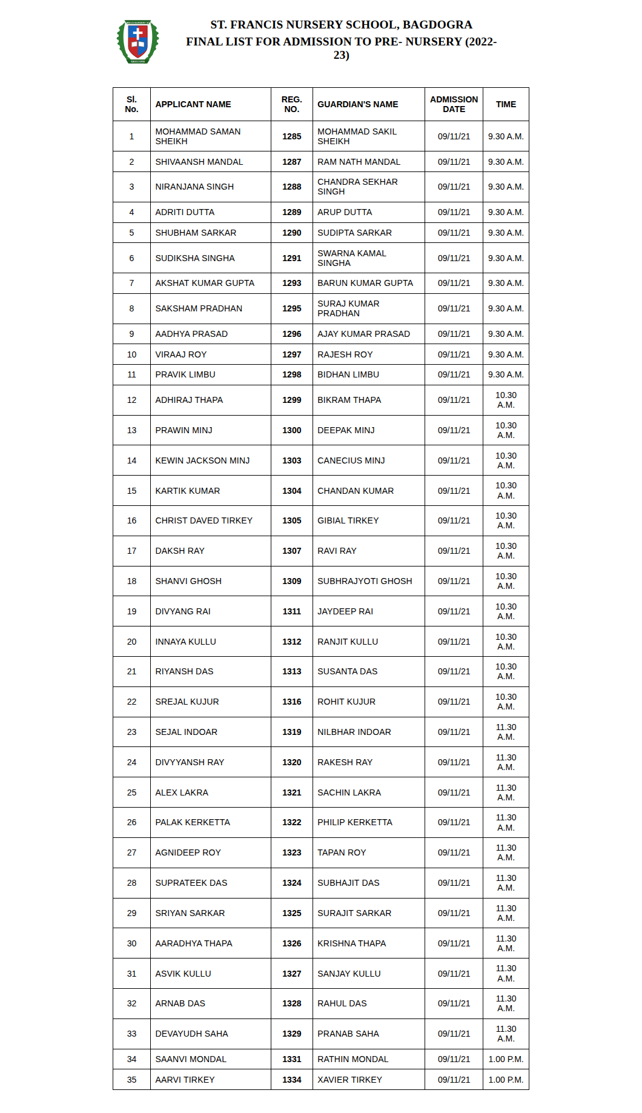ST. FRANCIS NURSERY SCHOOL BAGDOGRA
ST. FRANCIS NURSERY SCHOOL, BAGDOGRA
FINAL LIST FOR ADMISSION TO PRE- NURSERY (2022-23)
Final list for admission to Pre-Nursery 2022-23
| Sl. No. | APPLICANT NAME | REG. NO. | GUARDIAN'S NAME | ADMISSION DATE | TIME |
| --- | --- | --- | --- | --- | --- |
| 1 | MOHAMMAD SAMAN SHEIKH | 1285 | MOHAMMAD SAKIL SHEIKH | 09/11/21 | 9.30 A.M. |
| 2 | SHIVAANSH MANDAL | 1287 | RAM NATH MANDAL | 09/11/21 | 9.30 A.M. |
| 3 | NIRANJANA SINGH | 1288 | CHANDRA SEKHAR SINGH | 09/11/21 | 9.30 A.M. |
| 4 | ADRITI DUTTA | 1289 | ARUP DUTTA | 09/11/21 | 9.30 A.M. |
| 5 | SHUBHAM SARKAR | 1290 | SUDIPTA SARKAR | 09/11/21 | 9.30 A.M. |
| 6 | SUDIKSHA SINGHA | 1291 | SWARNA KAMAL SINGHA | 09/11/21 | 9.30 A.M. |
| 7 | AKSHAT KUMAR GUPTA | 1293 | BARUN KUMAR GUPTA | 09/11/21 | 9.30 A.M. |
| 8 | SAKSHAM PRADHAN | 1295 | SURAJ KUMAR PRADHAN | 09/11/21 | 9.30 A.M. |
| 9 | AADHYA PRASAD | 1296 | AJAY KUMAR PRASAD | 09/11/21 | 9.30 A.M. |
| 10 | VIRAAJ ROY | 1297 | RAJESH ROY | 09/11/21 | 9.30 A.M. |
| 11 | PRAVIK LIMBU | 1298 | BIDHAN LIMBU | 09/11/21 | 9.30 A.M. |
| 12 | ADHIRAJ THAPA | 1299 | BIKRAM THAPA | 09/11/21 | 10.30 A.M. |
| 13 | PRAWIN MINJ | 1300 | DEEPAK MINJ | 09/11/21 | 10.30 A.M. |
| 14 | KEWIN JACKSON MINJ | 1303 | CANECIUS MINJ | 09/11/21 | 10.30 A.M. |
| 15 | KARTIK KUMAR | 1304 | CHANDAN KUMAR | 09/11/21 | 10.30 A.M. |
| 16 | CHRIST DAVED TIRKEY | 1305 | GIBIAL TIRKEY | 09/11/21 | 10.30 A.M. |
| 17 | DAKSH RAY | 1307 | RAVI RAY | 09/11/21 | 10.30 A.M. |
| 18 | SHANVI GHOSH | 1309 | SUBHRAJYOTI GHOSH | 09/11/21 | 10.30 A.M. |
| 19 | DIVYANG RAI | 1311 | JAYDEEP RAI | 09/11/21 | 10.30 A.M. |
| 20 | INNAYA KULLU | 1312 | RANJIT KULLU | 09/11/21 | 10.30 A.M. |
| 21 | RIYANSH DAS | 1313 | SUSANTA DAS | 09/11/21 | 10.30 A.M. |
| 22 | SREJAL KUJUR | 1316 | ROHIT KUJUR | 09/11/21 | 10.30 A.M. |
| 23 | SEJAL INDOAR | 1319 | NILBHAR INDOAR | 09/11/21 | 11.30 A.M. |
| 24 | DIVYYANSH RAY | 1320 | RAKESH RAY | 09/11/21 | 11.30 A.M. |
| 25 | ALEX LAKRA | 1321 | SACHIN LAKRA | 09/11/21 | 11.30 A.M. |
| 26 | PALAK KERKETTA | 1322 | PHILIP KERKETTA | 09/11/21 | 11.30 A.M. |
| 27 | AGNIDEEP ROY | 1323 | TAPAN ROY | 09/11/21 | 11.30 A.M. |
| 28 | SUPRATEEK DAS | 1324 | SUBHAJIT DAS | 09/11/21 | 11.30 A.M. |
| 29 | SRIYAN SARKAR | 1325 | SURAJIT SARKAR | 09/11/21 | 11.30 A.M. |
| 30 | AARADHYA THAPA | 1326 | KRISHNA THAPA | 09/11/21 | 11.30 A.M. |
| 31 | ASVIK KULLU | 1327 | SANJAY KULLU | 09/11/21 | 11.30 A.M. |
| 32 | ARNAB DAS | 1328 | RAHUL DAS | 09/11/21 | 11.30 A.M. |
| 33 | DEVAYUDH SAHA | 1329 | PRANAB SAHA | 09/11/21 | 11.30 A.M. |
| 34 | SAANVI MONDAL | 1331 | RATHIN MONDAL | 09/11/21 | 1.00 P.M. |
| 35 | AARVI TIRKEY | 1334 | XAVIER TIRKEY | 09/11/21 | 1.00 P.M. |